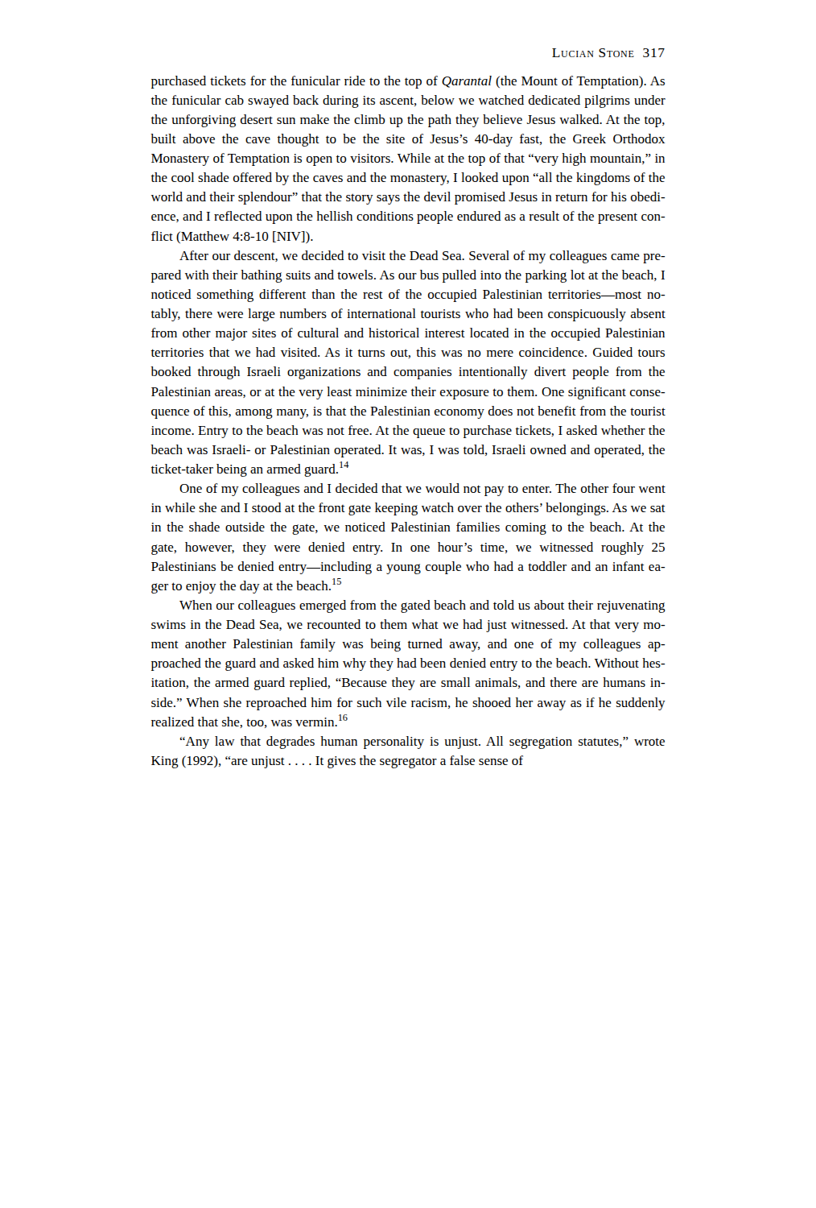Lucian Stone 317
purchased tickets for the funicular ride to the top of Qarantal (the Mount of Temptation). As the funicular cab swayed back during its ascent, below we watched dedicated pilgrims under the unforgiving desert sun make the climb up the path they believe Jesus walked. At the top, built above the cave thought to be the site of Jesus’s 40-day fast, the Greek Orthodox Monastery of Temptation is open to visitors. While at the top of that “very high mountain,” in the cool shade offered by the caves and the monastery, I looked upon “all the kingdoms of the world and their splendour” that the story says the devil promised Jesus in return for his obedience, and I reflected upon the hellish conditions people endured as a result of the present conflict (Matthew 4:8-10 [NIV]).
After our descent, we decided to visit the Dead Sea. Several of my colleagues came prepared with their bathing suits and towels. As our bus pulled into the parking lot at the beach, I noticed something different than the rest of the occupied Palestinian territories—most notably, there were large numbers of international tourists who had been conspicuously absent from other major sites of cultural and historical interest located in the occupied Palestinian territories that we had visited. As it turns out, this was no mere coincidence. Guided tours booked through Israeli organizations and companies intentionally divert people from the Palestinian areas, or at the very least minimize their exposure to them. One significant consequence of this, among many, is that the Palestinian economy does not benefit from the tourist income. Entry to the beach was not free. At the queue to purchase tickets, I asked whether the beach was Israeli- or Palestinian operated. It was, I was told, Israeli owned and operated, the ticket-taker being an armed guard.14
One of my colleagues and I decided that we would not pay to enter. The other four went in while she and I stood at the front gate keeping watch over the others’ belongings. As we sat in the shade outside the gate, we noticed Palestinian families coming to the beach. At the gate, however, they were denied entry. In one hour’s time, we witnessed roughly 25 Palestinians be denied entry—including a young couple who had a toddler and an infant eager to enjoy the day at the beach.15
When our colleagues emerged from the gated beach and told us about their rejuvenating swims in the Dead Sea, we recounted to them what we had just witnessed. At that very moment another Palestinian family was being turned away, and one of my colleagues approached the guard and asked him why they had been denied entry to the beach. Without hesitation, the armed guard replied, “Because they are small animals, and there are humans inside.” When she reproached him for such vile racism, he shooed her away as if he suddenly realized that she, too, was vermin.16
“Any law that degrades human personality is unjust. All segregation statutes,” wrote King (1992), “are unjust . . . . It gives the segregator a false sense of